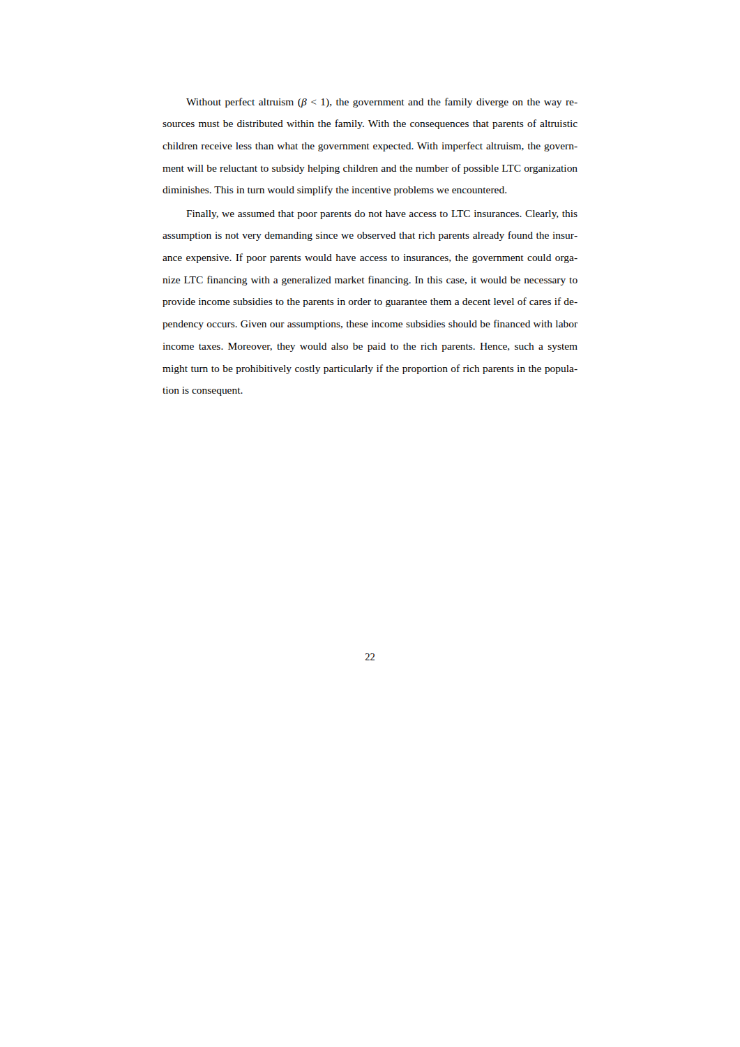Without perfect altruism (β < 1), the government and the family diverge on the way resources must be distributed within the family. With the consequences that parents of altruistic children receive less than what the government expected. With imperfect altruism, the government will be reluctant to subsidy helping children and the number of possible LTC organization diminishes. This in turn would simplify the incentive problems we encountered.
Finally, we assumed that poor parents do not have access to LTC insurances. Clearly, this assumption is not very demanding since we observed that rich parents already found the insurance expensive. If poor parents would have access to insurances, the government could organize LTC financing with a generalized market financing. In this case, it would be necessary to provide income subsidies to the parents in order to guarantee them a decent level of cares if dependency occurs. Given our assumptions, these income subsidies should be financed with labor income taxes. Moreover, they would also be paid to the rich parents. Hence, such a system might turn to be prohibitively costly particularly if the proportion of rich parents in the population is consequent.
22